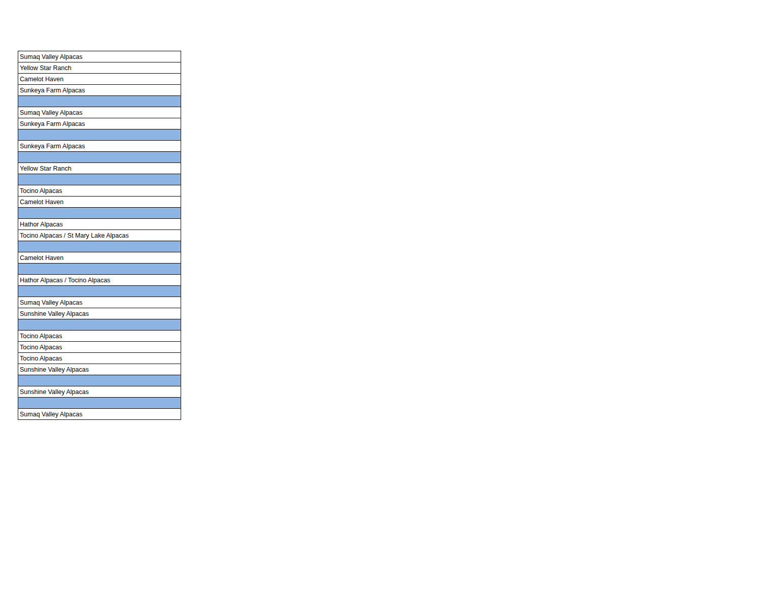| Sumaq Valley Alpacas |
| Yellow Star Ranch |
| Camelot Haven |
| Sunkeya Farm Alpacas |
| Sumaq Valley Alpacas |
| Sunkeya Farm Alpacas |
| Sunkeya Farm Alpacas |
| Yellow Star Ranch |
| Tocino Alpacas |
| Camelot Haven |
| Hathor Alpacas |
| Tocino Alpacas / St Mary Lake Alpacas |
| Camelot Haven |
| Hathor Alpacas / Tocino Alpacas |
| Sumaq Valley Alpacas |
| Sunshine Valley Alpacas |
| Tocino Alpacas |
| Tocino Alpacas |
| Tocino Alpacas |
| Sunshine Valley Alpacas |
| Sunshine Valley Alpacas |
| Sumaq Valley Alpacas |